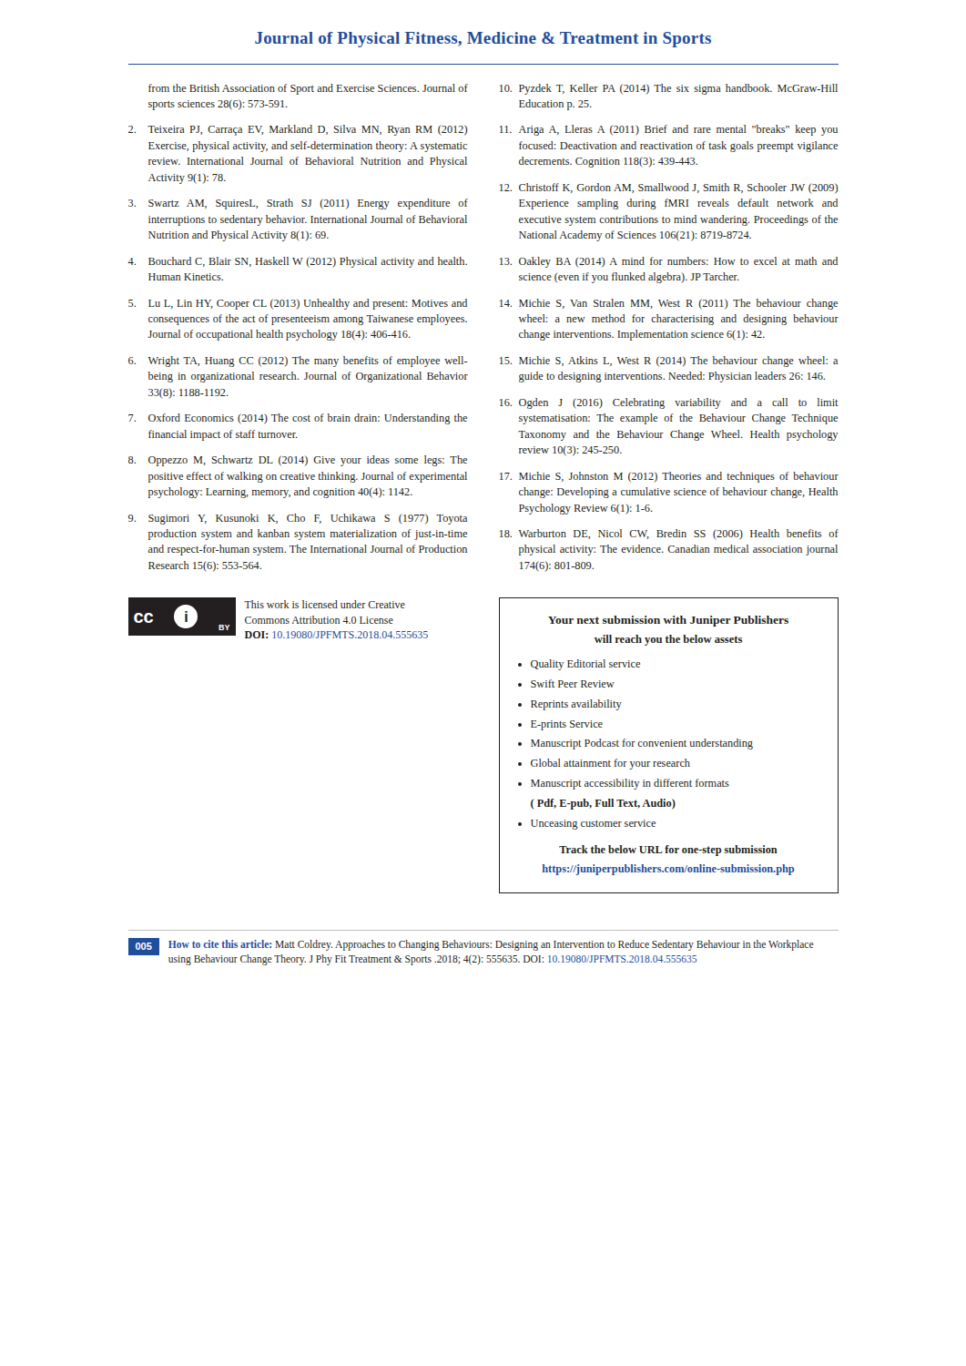Journal of Physical Fitness, Medicine & Treatment in Sports
from the British Association of Sport and Exercise Sciences. Journal of sports sciences 28(6): 573-591.
2. Teixeira PJ, Carraça EV, Markland D, Silva MN, Ryan RM (2012) Exercise, physical activity, and self-determination theory: A systematic review. International Journal of Behavioral Nutrition and Physical Activity 9(1): 78.
3. Swartz AM, SquiresL, Strath SJ (2011) Energy expenditure of interruptions to sedentary behavior. International Journal of Behavioral Nutrition and Physical Activity 8(1): 69.
4. Bouchard C, Blair SN, Haskell W (2012) Physical activity and health. Human Kinetics.
5. Lu L, Lin HY, Cooper CL (2013) Unhealthy and present: Motives and consequences of the act of presenteeism among Taiwanese employees. Journal of occupational health psychology 18(4): 406-416.
6. Wright TA, Huang CC (2012) The many benefits of employee well-being in organizational research. Journal of Organizational Behavior 33(8): 1188-1192.
7. Oxford Economics (2014) The cost of brain drain: Understanding the financial impact of staff turnover.
8. Oppezzo M, Schwartz DL (2014) Give your ideas some legs: The positive effect of walking on creative thinking. Journal of experimental psychology: Learning, memory, and cognition 40(4): 1142.
9. Sugimori Y, Kusunoki K, Cho F, Uchikawa S (1977) Toyota production system and kanban system materialization of just-in-time and respect-for-human system. The International Journal of Production Research 15(6): 553-564.
cc i BY
This work is licensed under Creative
Commons Attribution 4.0 License
DOI: 10.19080/JPFMTS.2018.04.555635
10. Pyzdek T, Keller PA (2014) The six sigma handbook. McGraw-Hill Education p. 25.
11. Ariga A, Lleras A (2011) Brief and rare mental "breaks" keep you focused: Deactivation and reactivation of task goals preempt vigilance decrements. Cognition 118(3): 439-443.
12. Christoff K, Gordon AM, Smallwood J, Smith R, Schooler JW (2009) Experience sampling during fMRI reveals default network and executive system contributions to mind wandering. Proceedings of the National Academy of Sciences 106(21): 8719-8724.
13. Oakley BA (2014) A mind for numbers: How to excel at math and science (even if you flunked algebra). JP Tarcher.
14. Michie S, Van Stralen MM, West R (2011) The behaviour change wheel: a new method for characterising and designing behaviour change interventions. Implementation science 6(1): 42.
15. Michie S, Atkins L, West R (2014) The behaviour change wheel: a guide to designing interventions. Needed: Physician leaders 26: 146.
16. Ogden J (2016) Celebrating variability and a call to limit systematisation: The example of the Behaviour Change Technique Taxonomy and the Behaviour Change Wheel. Health psychology review 10(3): 245-250.
17. Michie S, Johnston M (2012) Theories and techniques of behaviour change: Developing a cumulative science of behaviour change, Health Psychology Review 6(1): 1-6.
18. Warburton DE, Nicol CW, Bredin SS (2006) Health benefits of physical activity: The evidence. Canadian medical association journal 174(6): 801-809.
Your next submission with Juniper Publishers
will reach you the below assets
Quality Editorial service
Swift Peer Review
Reprints availability
E-prints Service
Manuscript Podcast for convenient understanding
Global attainment for your research
Manuscript accessibility in different formats
( Pdf, E-pub, Full Text, Audio)
Unceasing customer service
Track the below URL for one-step submission https://juniperpublishers.com/online-submission.php
005
How to cite this article: Matt Coldrey. Approaches to Changing Behaviours: Designing an Intervention to Reduce Sedentary Behaviour in the Workplace using Behaviour Change Theory. J Phy Fit Treatment & Sports .2018; 4(2): 555635. DOI: 10.19080/JPFMTS.2018.04.555635